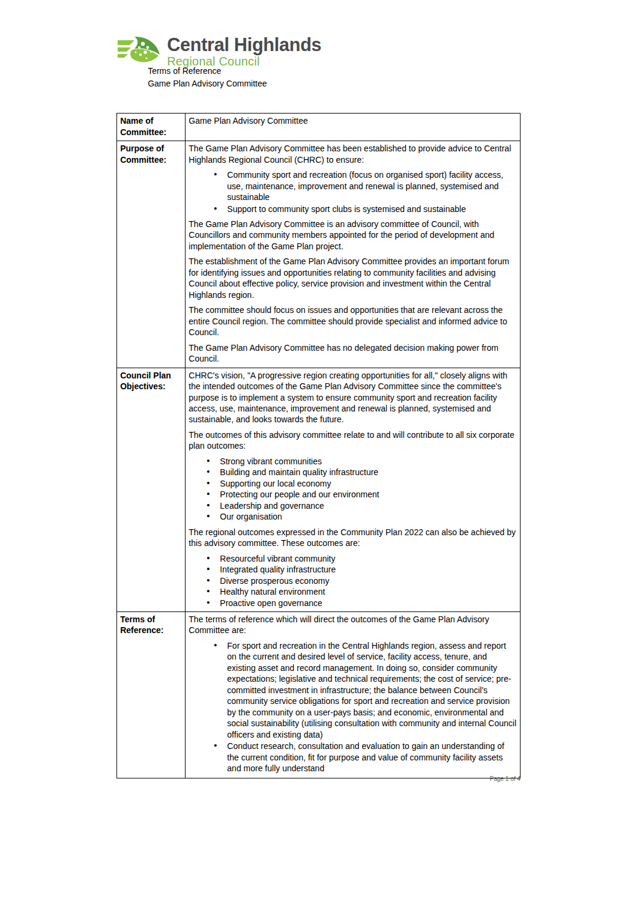Central Highlands
Regional Council
Terms of Reference
Game Plan Advisory Committee
| Name of Committee: | Game Plan Advisory Committee |
| Purpose of Committee: | The Game Plan Advisory Committee has been established to provide advice to Central Highlands Regional Council (CHRC) to ensure: Community sport and recreation (focus on organised sport) facility access, use, maintenance, improvement and renewal is planned, systemised and sustainable Support to community sport clubs is systemised and sustainable The Game Plan Advisory Committee is an advisory committee of Council, with Councillors and community members appointed for the period of development and implementation of the Game Plan project. The establishment of the Game Plan Advisory Committee provides an important forum for identifying issues and opportunities relating to community facilities and advising Council about effective policy, service provision and investment within the Central Highlands region. The committee should focus on issues and opportunities that are relevant across the entire Council region. The committee should provide specialist and informed advice to Council. The Game Plan Advisory Committee has no delegated decision making power from Council. |
| Council Plan Objectives: | CHRC's vision, "A progressive region creating opportunities for all," closely aligns with the intended outcomes of the Game Plan Advisory Committee since the committee's purpose is to implement a system to ensure community sport and recreation facility access, use, maintenance, improvement and renewal is planned, systemised and sustainable, and looks towards the future. The outcomes of this advisory committee relate to and will contribute to all six corporate plan outcomes: Strong vibrant communities Building and maintain quality infrastructure Supporting our local economy Protecting our people and our environment Leadership and governance Our organisation The regional outcomes expressed in the Community Plan 2022 can also be achieved by this advisory committee. These outcomes are: Resourceful vibrant community Integrated quality infrastructure Diverse prosperous economy Healthy natural environment Proactive open governance |
| Terms of Reference: | The terms of reference which will direct the outcomes of the Game Plan Advisory Committee are: For sport and recreation in the Central Highlands region, assess and report on the current and desired level of service, facility access, tenure, and existing asset and record management. In doing so, consider community expectations; legislative and technical requirements; the cost of service; pre-committed investment in infrastructure; the balance between Council's community service obligations for sport and recreation and service provision by the community on a user-pays basis; and economic, environmental and social sustainability (utilising consultation with community and internal Council officers and existing data) Conduct research, consultation and evaluation to gain an understanding of the current condition, fit for purpose and value of community facility assets and more fully understand |
Page 1 of 4